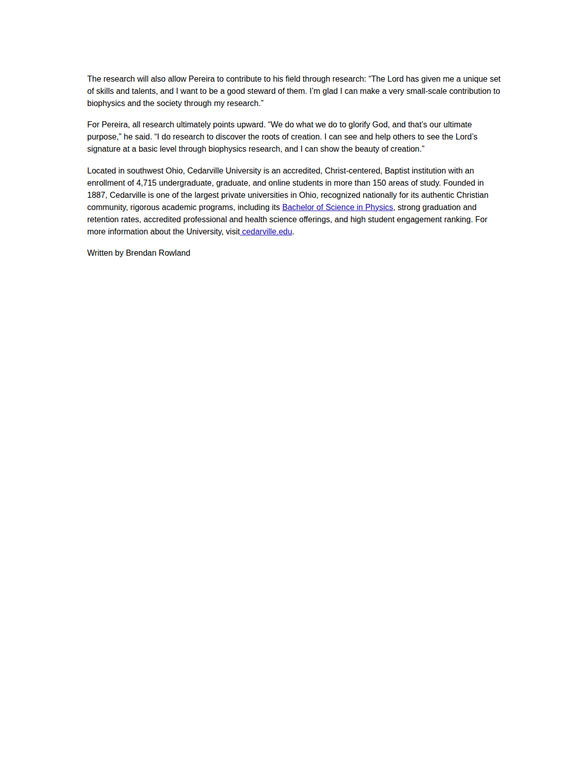The research will also allow Pereira to contribute to his field through research: “The Lord has given me a unique set of skills and talents, and I want to be a good steward of them. I’m glad I can make a very small-scale contribution to biophysics and the society through my research.”
For Pereira, all research ultimately points upward. “We do what we do to glorify God, and that’s our ultimate purpose,” he said. “I do research to discover the roots of creation. I can see and help others to see the Lord’s signature at a basic level through biophysics research, and I can show the beauty of creation.”
Located in southwest Ohio, Cedarville University is an accredited, Christ-centered, Baptist institution with an enrollment of 4,715 undergraduate, graduate, and online students in more than 150 areas of study. Founded in 1887, Cedarville is one of the largest private universities in Ohio, recognized nationally for its authentic Christian community, rigorous academic programs, including its Bachelor of Science in Physics, strong graduation and retention rates, accredited professional and health science offerings, and high student engagement ranking. For more information about the University, visit cedarville.edu.
Written by Brendan Rowland